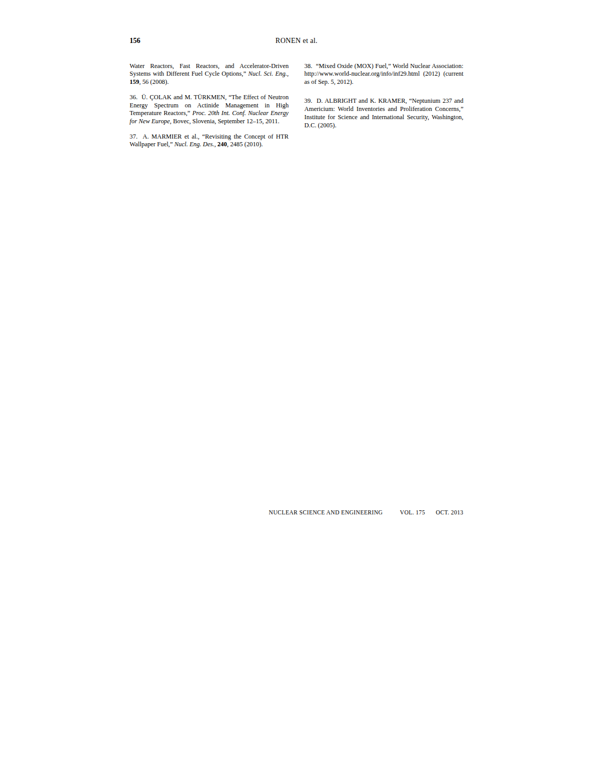156
RONEN et al.
Water Reactors, Fast Reactors, and Accelerator-Driven Systems with Different Fuel Cycle Options,” Nucl. Sci. Eng., 159, 56 (2008).
36. Ü. ÇOLAK and M. TÜRKMEN, “The Effect of Neutron Energy Spectrum on Actinide Management in High Temperature Reactors,” Proc. 20th Int. Conf. Nuclear Energy for New Europe, Bovec, Slovenia, September 12–15, 2011.
37. A. MARMIER et al., “Revisiting the Concept of HTR Wallpaper Fuel,” Nucl. Eng. Des., 240, 2485 (2010).
38. “Mixed Oxide (MOX) Fuel,” World Nuclear Association: http://www.world-nuclear.org/info/inf29.html (2012) (current as of Sep. 5, 2012).
39. D. ALBRIGHT and K. KRAMER, “Neptunium 237 and Americium: World Inventories and Proliferation Concerns,” Institute for Science and International Security, Washington, D.C. (2005).
NUCLEAR SCIENCE AND ENGINEERINGVOL. 175 OCT. 2013